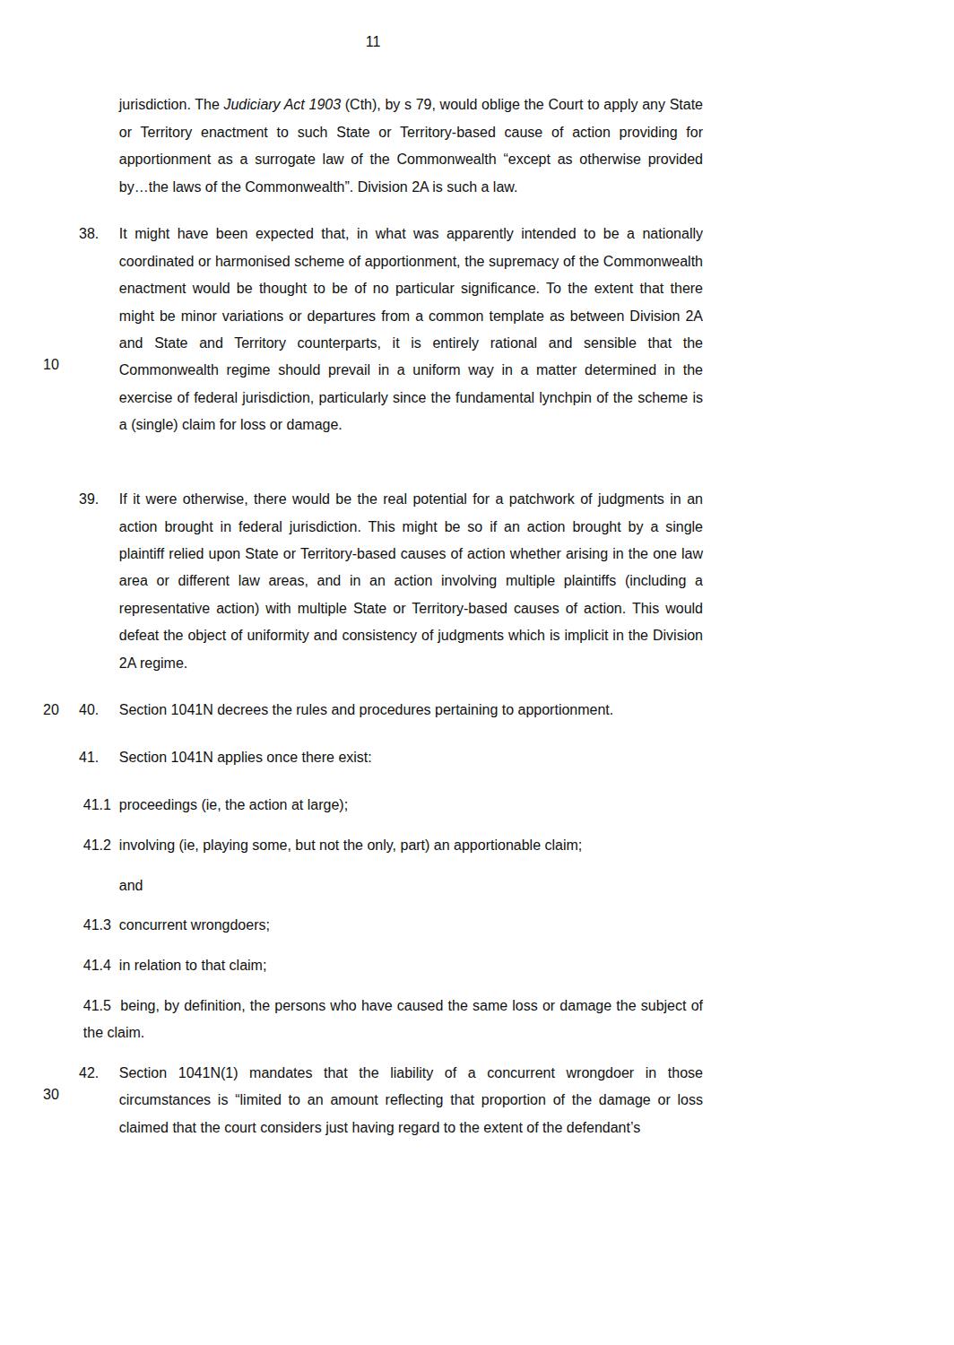11
jurisdiction. The Judiciary Act 1903 (Cth), by s 79, would oblige the Court to apply any State or Territory enactment to such State or Territory-based cause of action providing for apportionment as a surrogate law of the Commonwealth “except as otherwise provided by…the laws of the Commonwealth”. Division 2A is such a law.
38.
It might have been expected that, in what was apparently intended to be a nationally coordinated or harmonised scheme of apportionment, the supremacy of the Commonwealth enactment would be thought to be of no particular significance. To the extent that there might be minor variations or departures from a common template as between Division 2A and State and Territory counterparts, it is entirely rational and sensible that the Commonwealth regime should prevail in a uniform way in a matter determined in the exercise of federal jurisdiction, particularly since the fundamental lynchpin of the scheme is a (single) claim for loss or damage.
10
39.
If it were otherwise, there would be the real potential for a patchwork of judgments in an action brought in federal jurisdiction. This might be so if an action brought by a single plaintiff relied upon State or Territory-based causes of action whether arising in the one law area or different law areas, and in an action involving multiple plaintiffs (including a representative action) with multiple State or Territory-based causes of action. This would defeat the object of uniformity and consistency of judgments which is implicit in the Division 2A regime.
20
40.
Section 1041N decrees the rules and procedures pertaining to apportionment.
41.
Section 1041N applies once there exist:
41.1 proceedings (ie, the action at large);
41.2 involving (ie, playing some, but not the only, part) an apportionable claim;
and
41.3 concurrent wrongdoers;
41.4 in relation to that claim;
41.5 being, by definition, the persons who have caused the same loss or damage the subject of the claim.
42.
Section 1041N(1) mandates that the liability of a concurrent wrongdoer in those circumstances is “limited to an amount reflecting that proportion of the damage or loss claimed that the court considers just having regard to the extent of the defendant’s
30